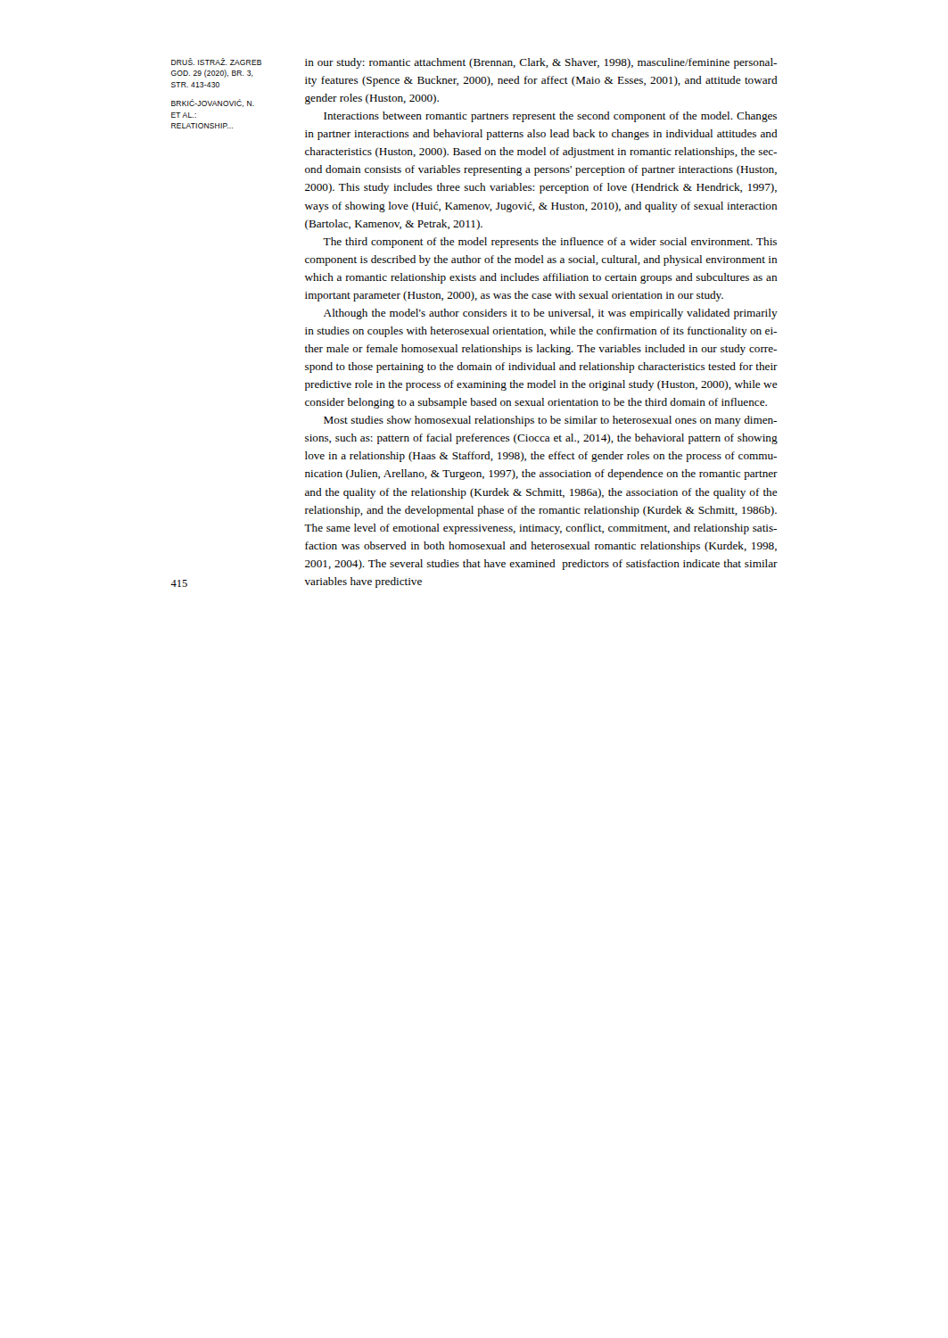DRUŠ. ISTRAŽ. ZAGREB
GOD. 29 (2020), BR. 3,
STR. 413-430
BRKIĆ-JOVANOVIĆ, N.
ET AL.:
RELATIONSHIP...
in our study: romantic attachment (Brennan, Clark, & Shaver, 1998), masculine/feminine personality features (Spence & Buckner, 2000), need for affect (Maio & Esses, 2001), and attitude toward gender roles (Huston, 2000).
Interactions between romantic partners represent the second component of the model. Changes in partner interactions and behavioral patterns also lead back to changes in individual attitudes and characteristics (Huston, 2000). Based on the model of adjustment in romantic relationships, the second domain consists of variables representing a persons' perception of partner interactions (Huston, 2000). This study includes three such variables: perception of love (Hendrick & Hendrick, 1997), ways of showing love (Huić, Kamenov, Jugović, & Huston, 2010), and quality of sexual interaction (Bartolac, Kamenov, & Petrak, 2011).
The third component of the model represents the influence of a wider social environment. This component is described by the author of the model as a social, cultural, and physical environment in which a romantic relationship exists and includes affiliation to certain groups and subcultures as an important parameter (Huston, 2000), as was the case with sexual orientation in our study.
Although the model's author considers it to be universal, it was empirically validated primarily in studies on couples with heterosexual orientation, while the confirmation of its functionality on either male or female homosexual relationships is lacking. The variables included in our study correspond to those pertaining to the domain of individual and relationship characteristics tested for their predictive role in the process of examining the model in the original study (Huston, 2000), while we consider belonging to a subsample based on sexual orientation to be the third domain of influence.
Most studies show homosexual relationships to be similar to heterosexual ones on many dimensions, such as: pattern of facial preferences (Ciocca et al., 2014), the behavioral pattern of showing love in a relationship (Haas & Stafford, 1998), the effect of gender roles on the process of communication (Julien, Arellano, & Turgeon, 1997), the association of dependence on the romantic partner and the quality of the relationship (Kurdek & Schmitt, 1986a), the association of the quality of the relationship, and the developmental phase of the romantic relationship (Kurdek & Schmitt, 1986b). The same level of emotional expressiveness, intimacy, conflict, commitment, and relationship satisfaction was observed in both homosexual and heterosexual romantic relationships (Kurdek, 1998, 2001, 2004). The several studies that have examined predictors of satisfaction indicate that similar variables have predictive
415